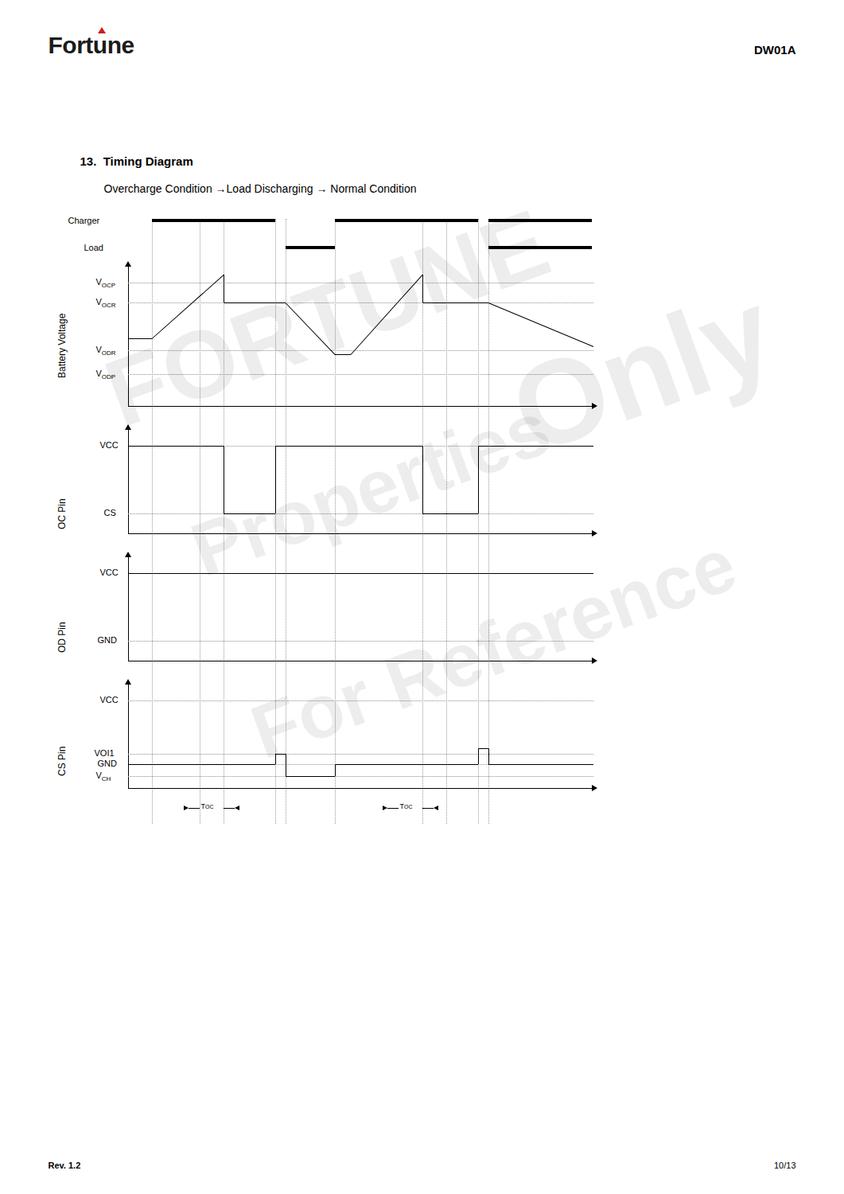Fortune
DW01A
13. Timing Diagram
Overcharge Condition →Load Discharging → Normal Condition
Charger
Load
Battery Voltage
VOCP
VOCR
VODR
VODP
OC Pin
VCC
CS
OD Pin
VCC
GND
CS Pin
VCC
VOI1
GND
VCH
TOC
TOC
FORTUNE
Properties
For Reference
Only
Rev. 1.2 10/13